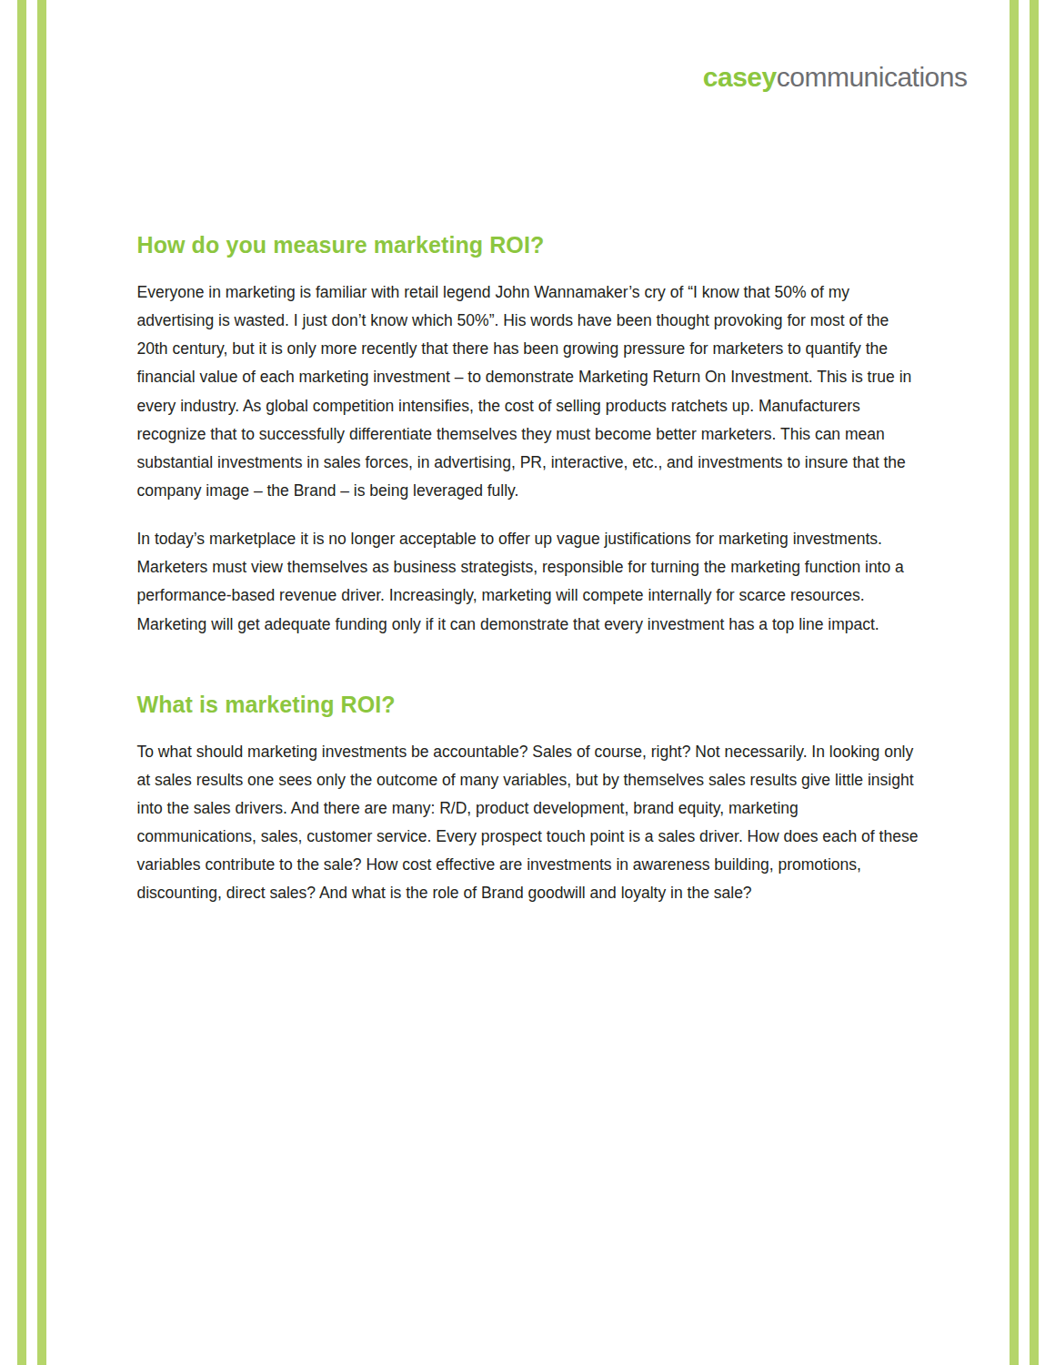casey communications
How do you measure marketing ROI?
Everyone in marketing is familiar with retail legend John Wannamaker’s cry of “I know that 50% of my advertising is wasted. I just don’t know which 50%”. His words have been thought provoking for most of the 20th century, but it is only more recently that there has been growing pressure for marketers to quantify the financial value of each marketing investment – to demonstrate Marketing Return On Investment. This is true in every industry. As global competition intensifies, the cost of selling products ratchets up. Manufacturers recognize that to successfully differentiate themselves they must become better marketers. This can mean substantial investments in sales forces, in advertising, PR, interactive, etc., and investments to insure that the company image – the Brand – is being leveraged fully.
In today’s marketplace it is no longer acceptable to offer up vague justifications for marketing investments. Marketers must view themselves as business strategists, responsible for turning the marketing function into a performance-based revenue driver. Increasingly, marketing will compete internally for scarce resources. Marketing will get adequate funding only if it can demonstrate that every investment has a top line impact.
What is marketing ROI?
To what should marketing investments be accountable? Sales of course, right? Not necessarily. In looking only at sales results one sees only the outcome of many variables, but by themselves sales results give little insight into the sales drivers. And there are many: R/D, product development, brand equity, marketing communications, sales, customer service. Every prospect touch point is a sales driver. How does each of these variables contribute to the sale? How cost effective are investments in awareness building, promotions, discounting, direct sales? And what is the role of Brand goodwill and loyalty in the sale?